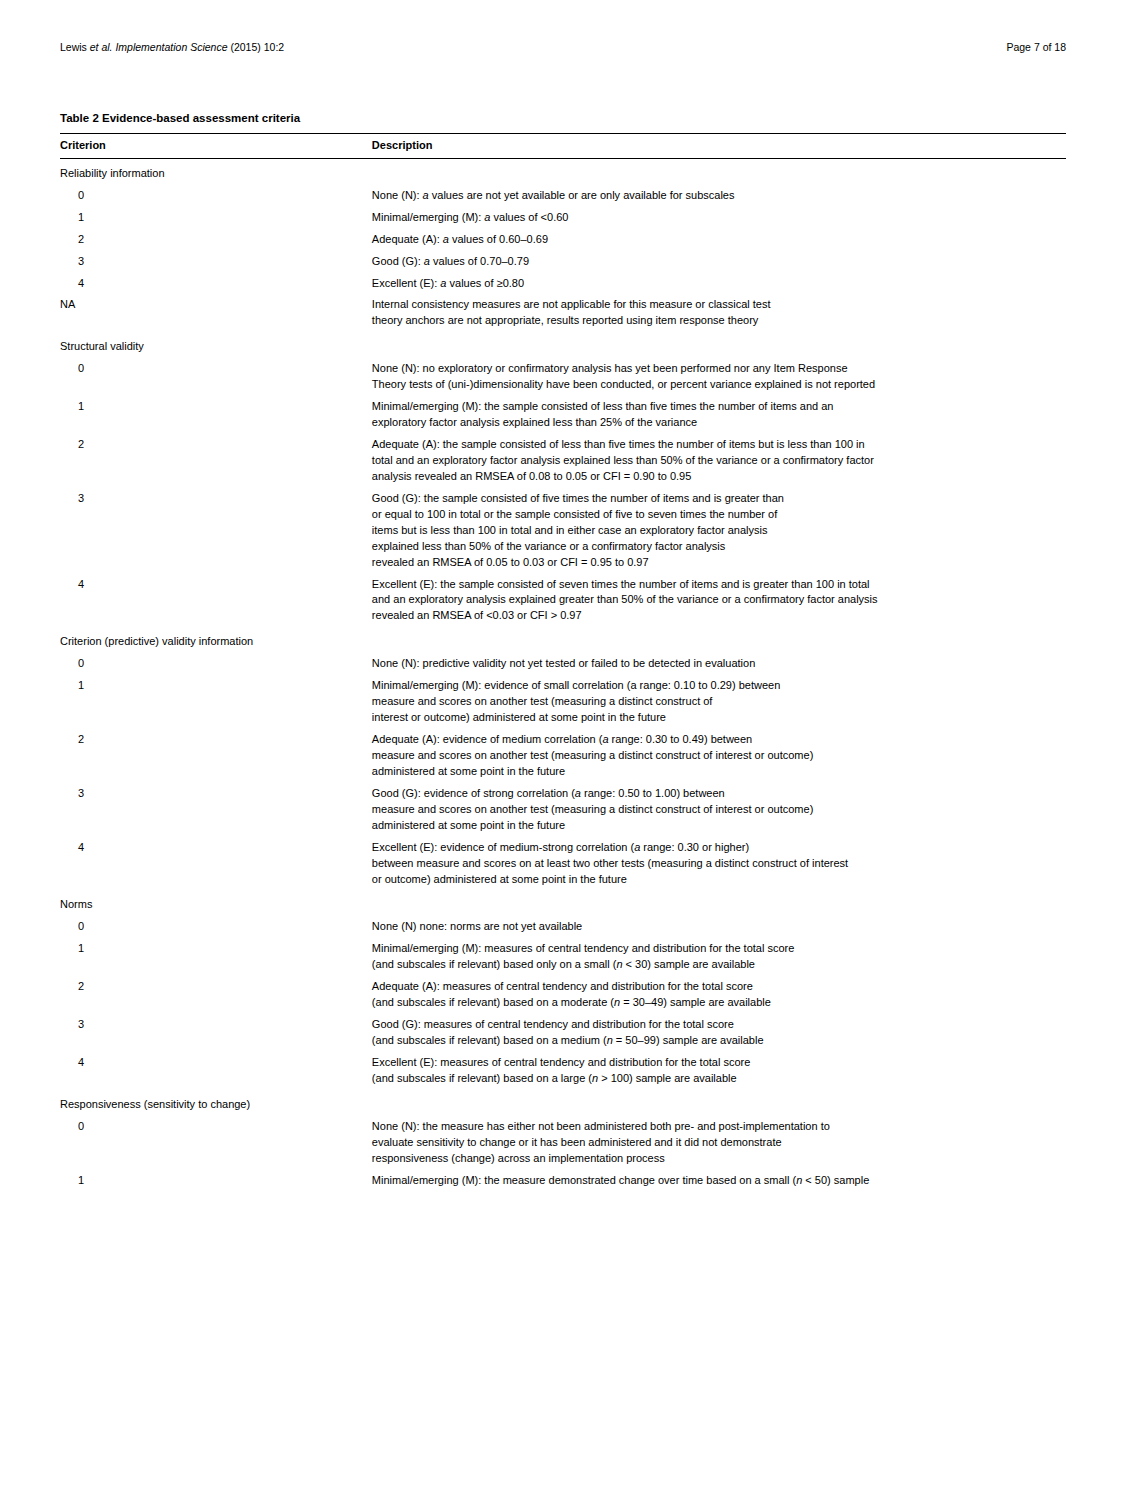Lewis et al. Implementation Science (2015) 10:2
Page 7 of 18
Table 2 Evidence-based assessment criteria
| Criterion | Description |
| --- | --- |
| Reliability information | |
| 0 | None (N): a values are not yet available or are only available for subscales |
| 1 | Minimal/emerging (M): a values of <0.60 |
| 2 | Adequate (A): a values of 0.60–0.69 |
| 3 | Good (G): a values of 0.70–0.79 |
| 4 | Excellent (E): a values of ≥0.80 |
| NA | Internal consistency measures are not applicable for this measure or classical test theory anchors are not appropriate, results reported using item response theory |
| Structural validity | |
| 0 | None (N): no exploratory or confirmatory analysis has yet been performed nor any Item Response Theory tests of (uni-)dimensionality have been conducted, or percent variance explained is not reported |
| 1 | Minimal/emerging (M): the sample consisted of less than five times the number of items and an exploratory factor analysis explained less than 25% of the variance |
| 2 | Adequate (A): the sample consisted of less than five times the number of items but is less than 100 in total and an exploratory factor analysis explained less than 50% of the variance or a confirmatory factor analysis revealed an RMSEA of 0.08 to 0.05 or CFI = 0.90 to 0.95 |
| 3 | Good (G): the sample consisted of five times the number of items and is greater than or equal to 100 in total or the sample consisted of five to seven times the number of items but is less than 100 in total and in either case an exploratory factor analysis explained less than 50% of the variance or a confirmatory factor analysis revealed an RMSEA of 0.05 to 0.03 or CFI = 0.95 to 0.97 |
| 4 | Excellent (E): the sample consisted of seven times the number of items and is greater than 100 in total and an exploratory analysis explained greater than 50% of the variance or a confirmatory factor analysis revealed an RMSEA of <0.03 or CFI > 0.97 |
| Criterion (predictive) validity information | |
| 0 | None (N): predictive validity not yet tested or failed to be detected in evaluation |
| 1 | Minimal/emerging (M): evidence of small correlation (a range: 0.10 to 0.29) between measure and scores on another test (measuring a distinct construct of interest or outcome) administered at some point in the future |
| 2 | Adequate (A): evidence of medium correlation ( a range: 0.30 to 0.49) between measure and scores on another test (measuring a distinct construct of interest or outcome) administered at some point in the future |
| 3 | Good (G): evidence of strong correlation ( a range: 0.50 to 1.00) between measure and scores on another test (measuring a distinct construct of interest or outcome) administered at some point in the future |
| 4 | Excellent (E): evidence of medium-strong correlation ( a range: 0.30 or higher) between measure and scores on at least two other tests (measuring a distinct construct of interest or outcome) administered at some point in the future |
| Norms | |
| 0 | None (N) none: norms are not yet available |
| 1 | Minimal/emerging (M): measures of central tendency and distribution for the total score (and subscales if relevant) based only on a small ( n < 30) sample are available |
| 2 | Adequate (A): measures of central tendency and distribution for the total score (and subscales if relevant) based on a moderate ( n = 30–49) sample are available |
| 3 | Good (G): measures of central tendency and distribution for the total score (and subscales if relevant) based on a medium ( n = 50–99) sample are available |
| 4 | Excellent (E): measures of central tendency and distribution for the total score (and subscales if relevant) based on a large ( n > 100) sample are available |
| Responsiveness (sensitivity to change) | |
| 0 | None (N): the measure has either not been administered both pre- and post-implementation to evaluate sensitivity to change or it has been administered and it did not demonstrate responsiveness (change) across an implementation process |
| 1 | Minimal/emerging (M): the measure demonstrated change over time based on a small ( n < 50) sample |